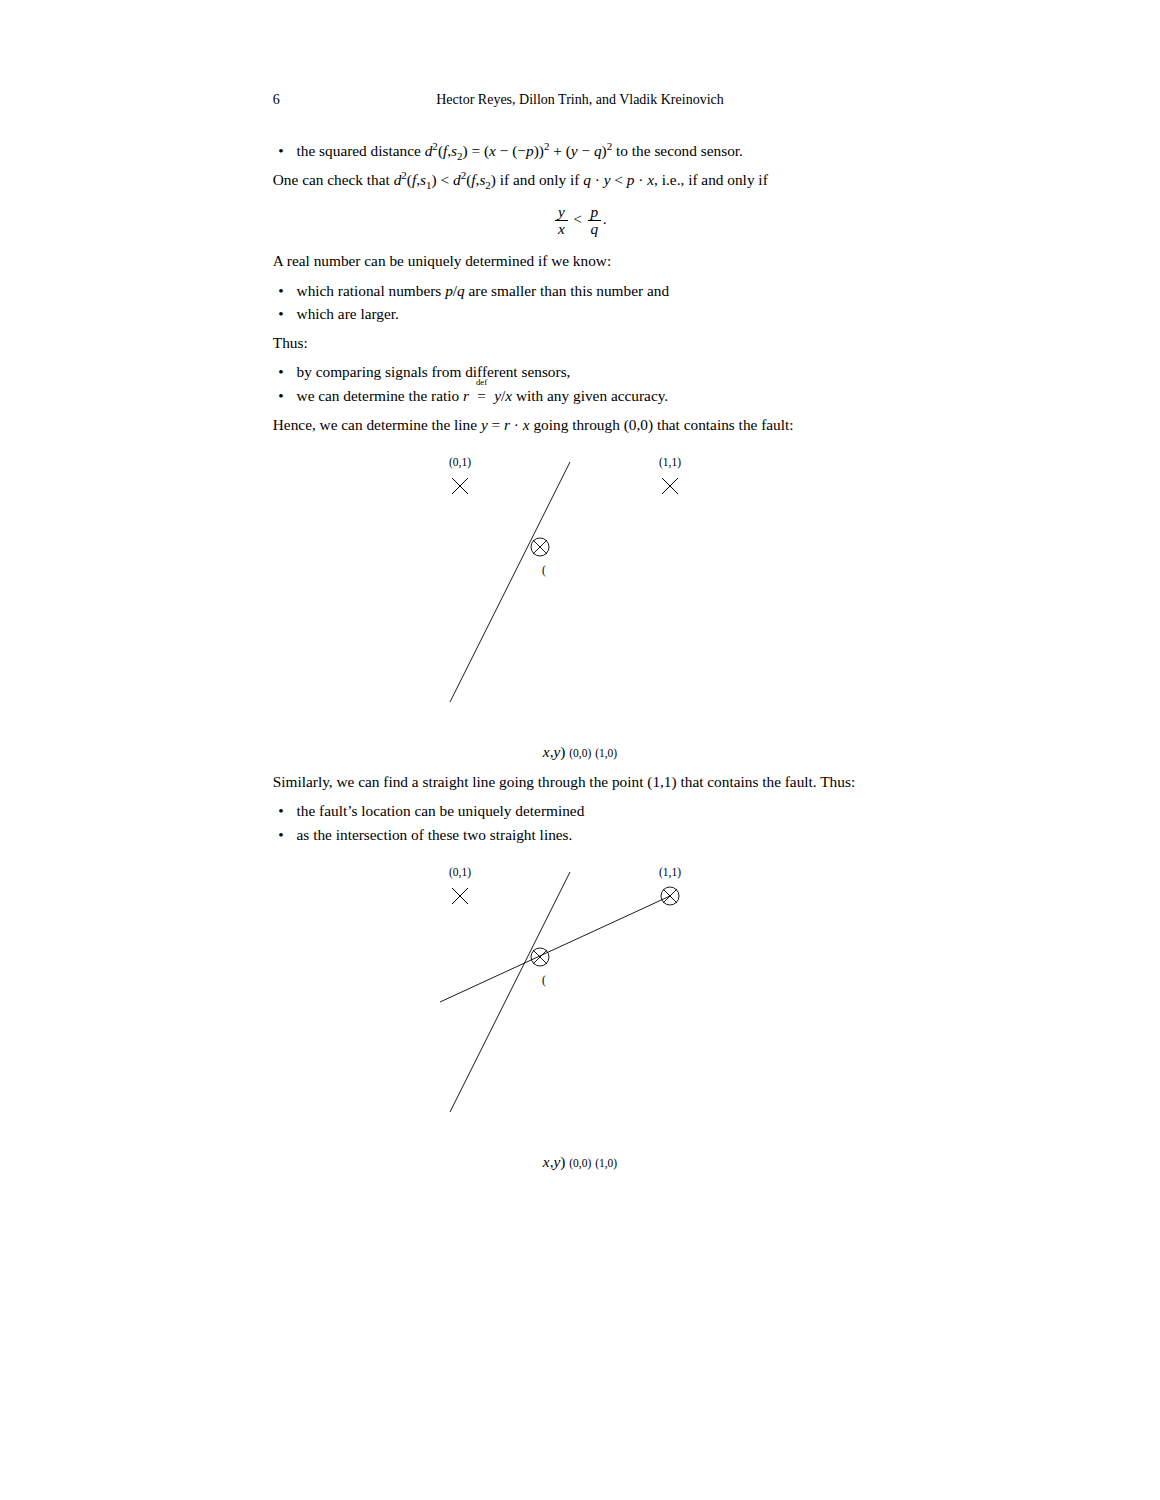6
Hector Reyes, Dillon Trinh, and Vladik Kreinovich
the squared distance d2(f,s2) = (x − (−p))2 + (y − q)2 to the second sensor.
One can check that d2(f,s1) < d2(f,s2) if and only if q · y < p · x, i.e., if and only if
yx < pq.
A real number can be uniquely determined if we know:
which rational numbers p/q are smaller than this number and
which are larger.
Thus:
by comparing signals from different sensors,
we can determine the ratio r def= y/x with any given accuracy.
Hence, we can determine the line y = r · x going through (0,0) that contains the fault:
(0,1) (1,1) (x,y) (0,0) (1,0)
Similarly, we can find a straight line going through the point (1,1) that contains the fault. Thus:
the fault’s location can be uniquely determined
as the intersection of these two straight lines.
(0,1) (1,1) (x,y) (0,0) (1,0)